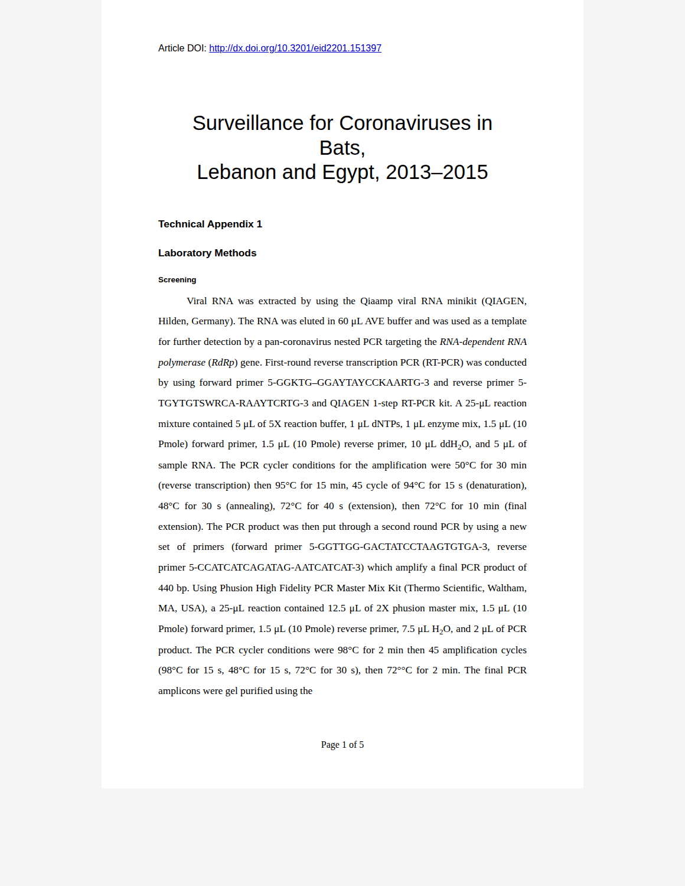Article DOI: http://dx.doi.org/10.3201/eid2201.151397
Surveillance for Coronaviruses in Bats,
Lebanon and Egypt, 2013–2015
Technical Appendix 1
Laboratory Methods
Screening
Viral RNA was extracted by using the Qiaamp viral RNA minikit (QIAGEN, Hilden, Germany). The RNA was eluted in 60 μL AVE buffer and was used as a template for further detection by a pan-coronavirus nested PCR targeting the RNA-dependent RNA polymerase (RdRp) gene. First-round reverse transcription PCR (RT-PCR) was conducted by using forward primer 5-GGKTG–GGAYTAYCCKAARTG-3 and reverse primer 5-TGYTGTSWRCA-RAAYTCRTG-3 and QIAGEN 1-step RT-PCR kit. A 25-μL reaction mixture contained 5 μL of 5X reaction buffer, 1 μL dNTPs, 1 μL enzyme mix, 1.5 μL (10 Pmole) forward primer, 1.5 μL (10 Pmole) reverse primer, 10 μL ddH2O, and 5 μL of sample RNA. The PCR cycler conditions for the amplification were 50°C for 30 min (reverse transcription) then 95°C for 15 min, 45 cycle of 94°C for 15 s (denaturation), 48°C for 30 s (annealing), 72°C for 40 s (extension), then 72°C for 10 min (final extension). The PCR product was then put through a second round PCR by using a new set of primers (forward primer 5-GGTTGG-GACTATCCTAAGTGTGA-3, reverse primer 5-CCATCATCAGATAG-AATCATCAT-3) which amplify a final PCR product of 440 bp. Using Phusion High Fidelity PCR Master Mix Kit (Thermo Scientific, Waltham, MA, USA), a 25-μL reaction contained 12.5 μL of 2X phusion master mix, 1.5 μL (10 Pmole) forward primer, 1.5 μL (10 Pmole) reverse primer, 7.5 μL H2O, and 2 μL of PCR product. The PCR cycler conditions were 98°C for 2 min then 45 amplification cycles (98°C for 15 s, 48°C for 15 s, 72°C for 30 s), then 72°°C for 2 min. The final PCR amplicons were gel purified using the
Page 1 of 5